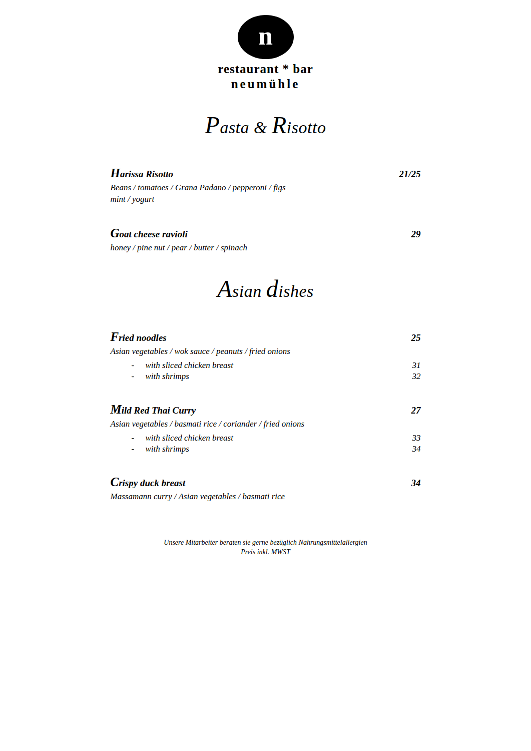n
restaurant * bar
neumühle
Pasta & Risotto
Harissa Risotto 21/25
Beans / tomatoes / Grana Padano / pepperoni / figs
mint / yogurt
Goat cheese ravioli 29
honey / pine nut / pear / butter / spinach
Asian dishes
Fried noodles 25
Asian vegetables / wok sauce / peanuts / fried onions
with sliced chicken breast 31
with shrimps 32
Mild Red Thai Curry 27
Asian vegetables / basmati rice / coriander / fried onions
with sliced chicken breast 33
with shrimps 34
Crispy duck breast 34
Massamann curry / Asian vegetables / basmati rice
Unsere Mitarbeiter beraten sie gerne bezüglich Nahrungsmittelallergien
Preis inkl. MWST